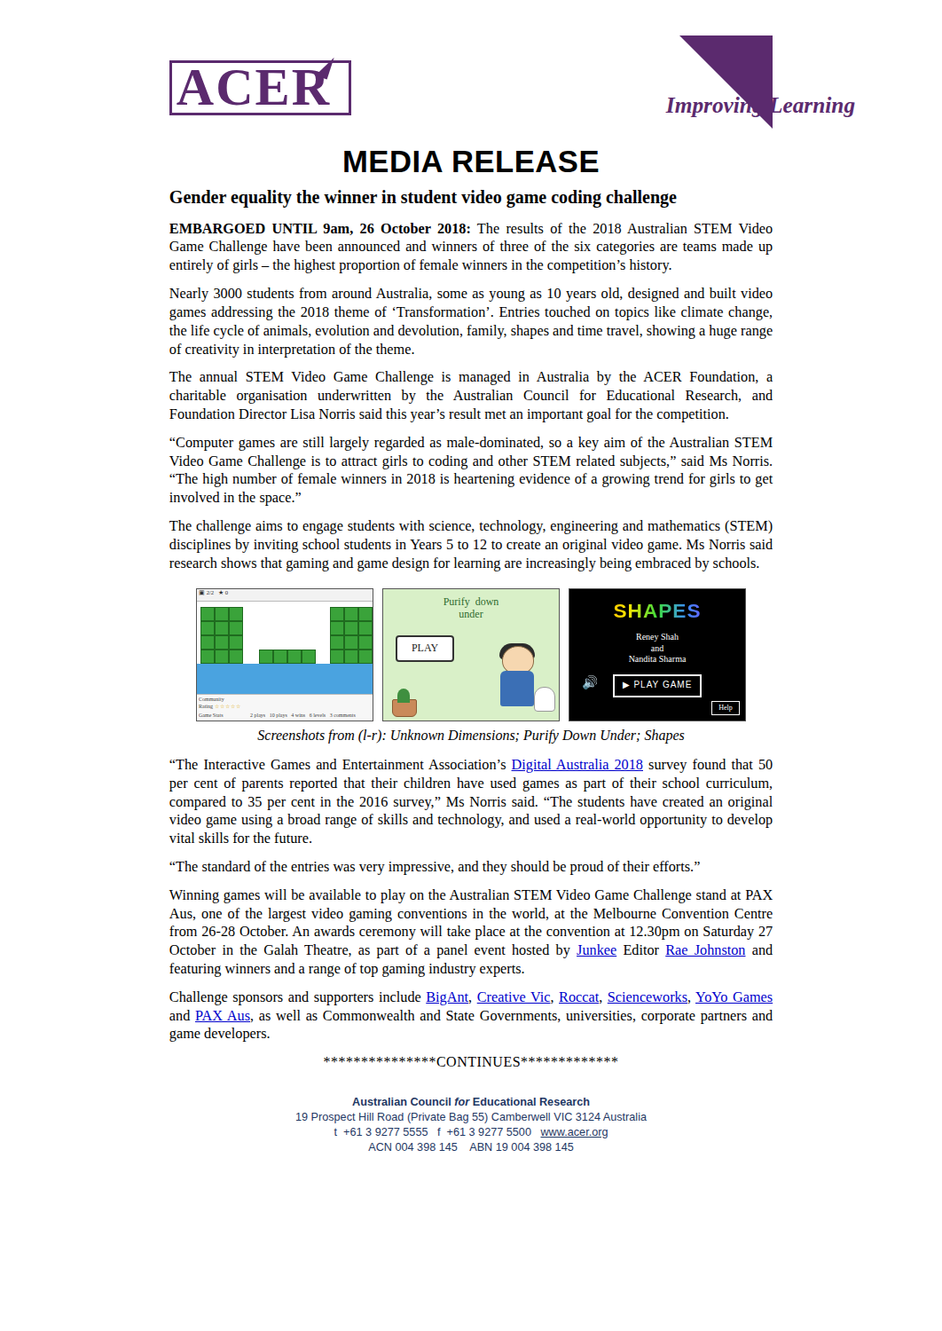ACER
Improving Learning
MEDIA RELEASE
Gender equality the winner in student video game coding challenge
EMBARGOED UNTIL 9am, 26 October 2018: The results of the 2018 Australian STEM Video Game Challenge have been announced and winners of three of the six categories are teams made up entirely of girls – the highest proportion of female winners in the competition’s history.
Nearly 3000 students from around Australia, some as young as 10 years old, designed and built video games addressing the 2018 theme of ‘Transformation’. Entries touched on topics like climate change, the life cycle of animals, evolution and devolution, family, shapes and time travel, showing a huge range of creativity in interpretation of the theme.
The annual STEM Video Game Challenge is managed in Australia by the ACER Foundation, a charitable organisation underwritten by the Australian Council for Educational Research, and Foundation Director Lisa Norris said this year’s result met an important goal for the competition.
“Computer games are still largely regarded as male-dominated, so a key aim of the Australian STEM Video Game Challenge is to attract girls to coding and other STEM related subjects,” said Ms Norris. “The high number of female winners in 2018 is heartening evidence of a growing trend for girls to get involved in the space.”
The challenge aims to engage students with science, technology, engineering and mathematics (STEM) disciplines by inviting school students in Years 5 to 12 to create an original video game. Ms Norris said research shows that gaming and game design for learning are increasingly being embraced by schools.
▣ 2/2 ★ 0
Community
Rating ☆☆☆☆☆
Game Stats
2 plays 10 plays 4 wins 6 levels 3 comments
Purify down
under
PLAY
SHAPES
Reney Shah
and
Nandita Sharma
🔊
▶ PLAY GAME
Help
Screenshots from (l-r): Unknown Dimensions; Purify Down Under; Shapes
“The Interactive Games and Entertainment Association’s Digital Australia 2018 survey found that 50 per cent of parents reported that their children have used games as part of their school curriculum, compared to 35 per cent in the 2016 survey,” Ms Norris said. “The students have created an original video game using a broad range of skills and technology, and used a real-world opportunity to develop vital skills for the future.
“The standard of the entries was very impressive, and they should be proud of their efforts.”
Winning games will be available to play on the Australian STEM Video Game Challenge stand at PAX Aus, one of the largest video gaming conventions in the world, at the Melbourne Convention Centre from 26-28 October. An awards ceremony will take place at the convention at 12.30pm on Saturday 27 October in the Galah Theatre, as part of a panel event hosted by Junkee Editor Rae Johnston and featuring winners and a range of top gaming industry experts.
Challenge sponsors and supporters include BigAnt, Creative Vic, Roccat, Scienceworks, YoYo Games and PAX Aus, as well as Commonwealth and State Governments, universities, corporate partners and game developers.
***************CONTINUES*************
Australian Council for Educational Research
19 Prospect Hill Road (Private Bag 55) Camberwell VIC 3124 Australia
t +61 3 9277 5555 f +61 3 9277 5500 www.acer.org
ACN 004 398 145 ABN 19 004 398 145